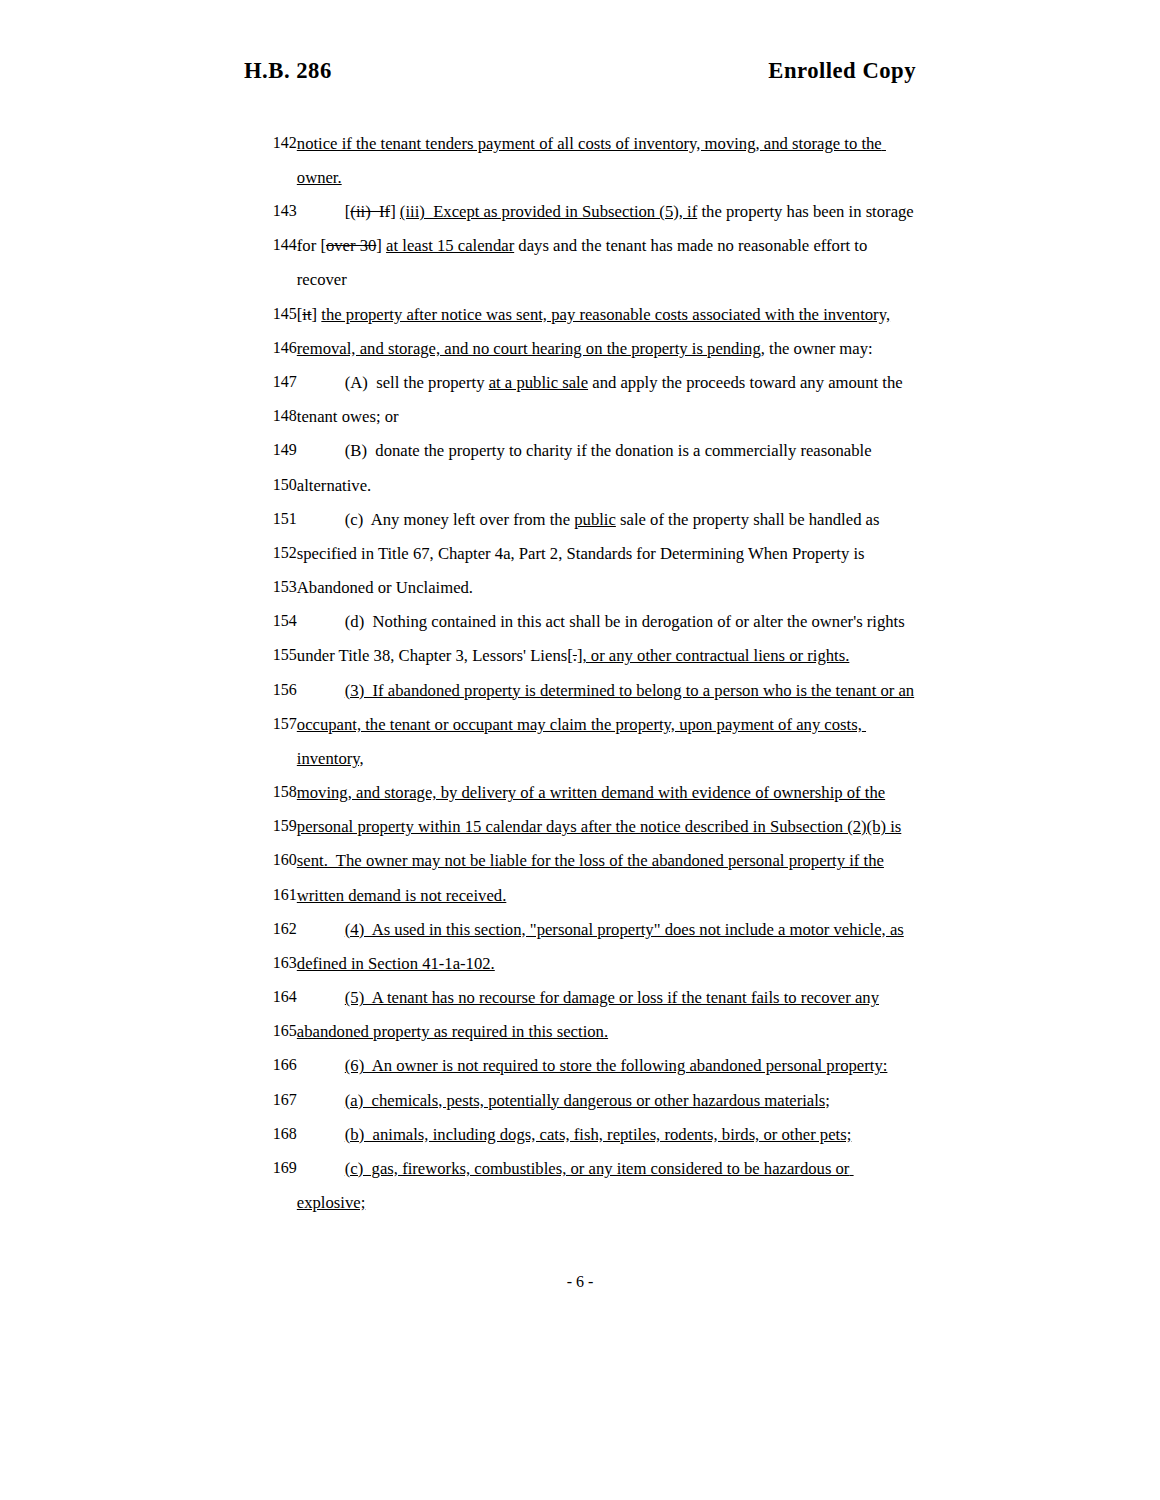H.B. 286 Enrolled Copy
| 142 | notice if the tenant tenders payment of all costs of inventory, moving, and storage to the owner. |
| 143 | [ (ii) If ] (iii) Except as provided in Subsection (5), if the property has been in storage |
| 144 | for [ over 30 ] at least 15 calendar days and the tenant has made no reasonable effort to recover |
| 145 | [ it ] the property after notice was sent, pay reasonable costs associated with the inventory, |
| 146 | removal, and storage, and no court hearing on the property is pending , the owner may: |
| 147 | (A) sell the property at a public sale and apply the proceeds toward any amount the |
| 148 | tenant owes; or |
| 149 | (B) donate the property to charity if the donation is a commercially reasonable |
| 150 | alternative. |
| 151 | (c) Any money left over from the public sale of the property shall be handled as |
| 152 | specified in Title 67, Chapter 4a, Part 2, Standards for Determining When Property is |
| 153 | Abandoned or Unclaimed. |
| 154 | (d) Nothing contained in this act shall be in derogation of or alter the owner's rights |
| 155 | under Title 38, Chapter 3, Lessors' Liens[ . ] , or any other contractual liens or rights. |
| 156 | (3) If abandoned property is determined to belong to a person who is the tenant or an |
| 157 | occupant, the tenant or occupant may claim the property, upon payment of any costs, inventory, |
| 158 | moving, and storage, by delivery of a written demand with evidence of ownership of the |
| 159 | personal property within 15 calendar days after the notice described in Subsection (2)(b) is |
| 160 | sent. The owner may not be liable for the loss of the abandoned personal property if the |
| 161 | written demand is not received. |
| 162 | (4) As used in this section, "personal property" does not include a motor vehicle, as |
| 163 | defined in Section 41-1a-102. |
| 164 | (5) A tenant has no recourse for damage or loss if the tenant fails to recover any |
| 165 | abandoned property as required in this section. |
| 166 | (6) An owner is not required to store the following abandoned personal property: |
| 167 | (a) chemicals, pests, potentially dangerous or other hazardous materials; |
| 168 | (b) animals, including dogs, cats, fish, reptiles, rodents, birds, or other pets; |
| 169 | (c) gas, fireworks, combustibles, or any item considered to be hazardous or explosive; |
- 6 -